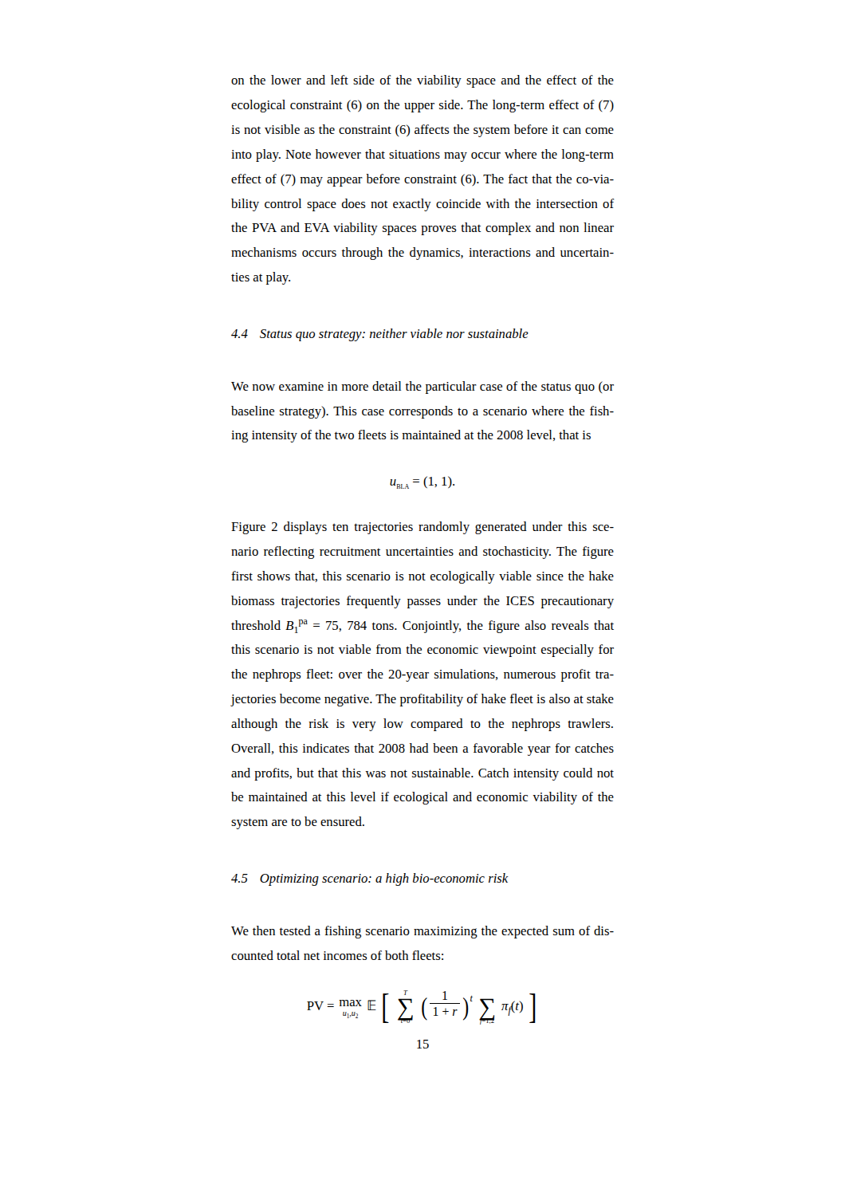on the lower and left side of the viability space and the effect of the ecological constraint (6) on the upper side. The long-term effect of (7) is not visible as the constraint (6) affects the system before it can come into play. Note however that situations may occur where the long-term effect of (7) may appear before constraint (6). The fact that the co-viability control space does not exactly coincide with the intersection of the PVA and EVA viability spaces proves that complex and non linear mechanisms occurs through the dynamics, interactions and uncertainties at play.
4.4 Status quo strategy: neither viable nor sustainable
We now examine in more detail the particular case of the status quo (or baseline strategy). This case corresponds to a scenario where the fishing intensity of the two fleets is maintained at the 2008 level, that is
ubla = (1, 1).
Figure 2 displays ten trajectories randomly generated under this scenario reflecting recruitment uncertainties and stochasticity. The figure first shows that, this scenario is not ecologically viable since the hake biomass trajectories frequently passes under the ICES precautionary threshold B1pa = 75, 784 tons. Conjointly, the figure also reveals that this scenario is not viable from the economic viewpoint especially for the nephrops fleet: over the 20-year simulations, numerous profit trajectories become negative. The profitability of hake fleet is also at stake although the risk is very low compared to the nephrops trawlers. Overall, this indicates that 2008 had been a favorable year for catches and profits, but that this was not sustainable. Catch intensity could not be maintained at this level if ecological and economic viability of the system are to be ensured.
4.5 Optimizing scenario: a high bio-economic risk
We then tested a fishing scenario maximizing the expected sum of discounted total net incomes of both fleets:
PV = max u1,u2 𝔼 [ T∑t=0 (11 + r) t ∑f=1,2 πf(t) ]
15